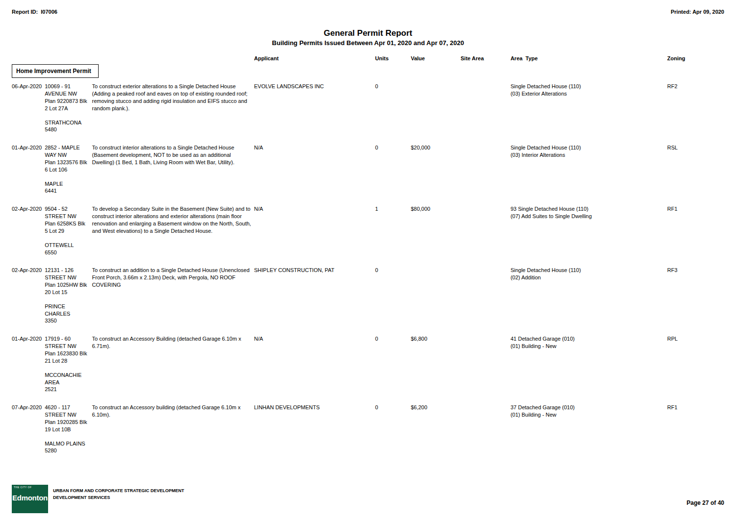Report ID: I07006
Printed: Apr 09, 2020
General Permit Report
Building Permits Issued Between Apr 01, 2020 and Apr 07, 2020
| | | | Applicant | Units | Value | Site Area | Area Type | Zoning |
| --- | --- | --- | --- | --- | --- | --- | --- | --- |
| Home Improvement Permit |
| 06-Apr-2020 | 10069 - 91 AVENUE NW Plan 9220873 Blk 2 Lot 27A STRATHCONA 5480 | To construct exterior alterations to a Single Detached House (Adding a peaked roof and eaves on top of existing rounded roof; removing stucco and adding rigid insulation and EIFS stucco and random plank.). | EVOLVE LANDSCAPES INC | 0 | | | Single Detached House (110) (03) Exterior Alterations | RF2 |
| 01-Apr-2020 | 2852 - MAPLE WAY NW Plan 1323576 Blk 6 Lot 106 MAPLE 6441 | To construct interior alterations to a Single Detached House (Basement development, NOT to be used as an additional Dwelling) (1 Bed, 1 Bath, Living Room with Wet Bar, Utility). | N/A | 0 | $20,000 | | Single Detached House (110) (03) Interior Alterations | RSL |
| 02-Apr-2020 | 9504 - 52 STREET NW Plan 6258KS Blk 5 Lot 29 OTTEWELL 6550 | To develop a Secondary Suite in the Basement (New Suite) and to construct interior alterations and exterior alterations (main floor renovation and enlarging a Basement window on the North, South, and West elevations) to a Single Detached House. | N/A | 1 | $80,000 | | 93 Single Detached House (110) (07) Add Suites to Single Dwelling | RF1 |
| 02-Apr-2020 | 12131 - 126 STREET NW Plan 1025HW Blk 20 Lot 15 PRINCE CHARLES 3350 | To construct an addition to a Single Detached House (Unenclosed Front Porch, 3.66m x 2.13m) Deck, with Pergola, NO ROOF COVERING | SHIPLEY CONSTRUCTION, PAT | 0 | | | Single Detached House (110) (02) Addition | RF3 |
| 01-Apr-2020 | 17919 - 60 STREET NW Plan 1623830 Blk 21 Lot 28 MCCONACHIE AREA 2521 | To construct an Accessory Building (detached Garage 6.10m x 6.71m). | N/A | 0 | $6,800 | | 41 Detached Garage (010) (01) Building - New | RPL |
| 07-Apr-2020 | 4620 - 117 STREET NW Plan 1920285 Blk 19 Lot 10B MALMO PLAINS 5280 | To construct an Accessory building (detached Garage 6.10m x 6.10m). | LINHAN DEVELOPMENTS | 0 | $6,200 | | 37 Detached Garage (010) (01) Building - New | RF1 |
THE CITY OF
Edmonton
URBAN FORM AND CORPORATE STRATEGIC DEVELOPMENT
DEVELOPMENT SERVICES
Page 27 of 40